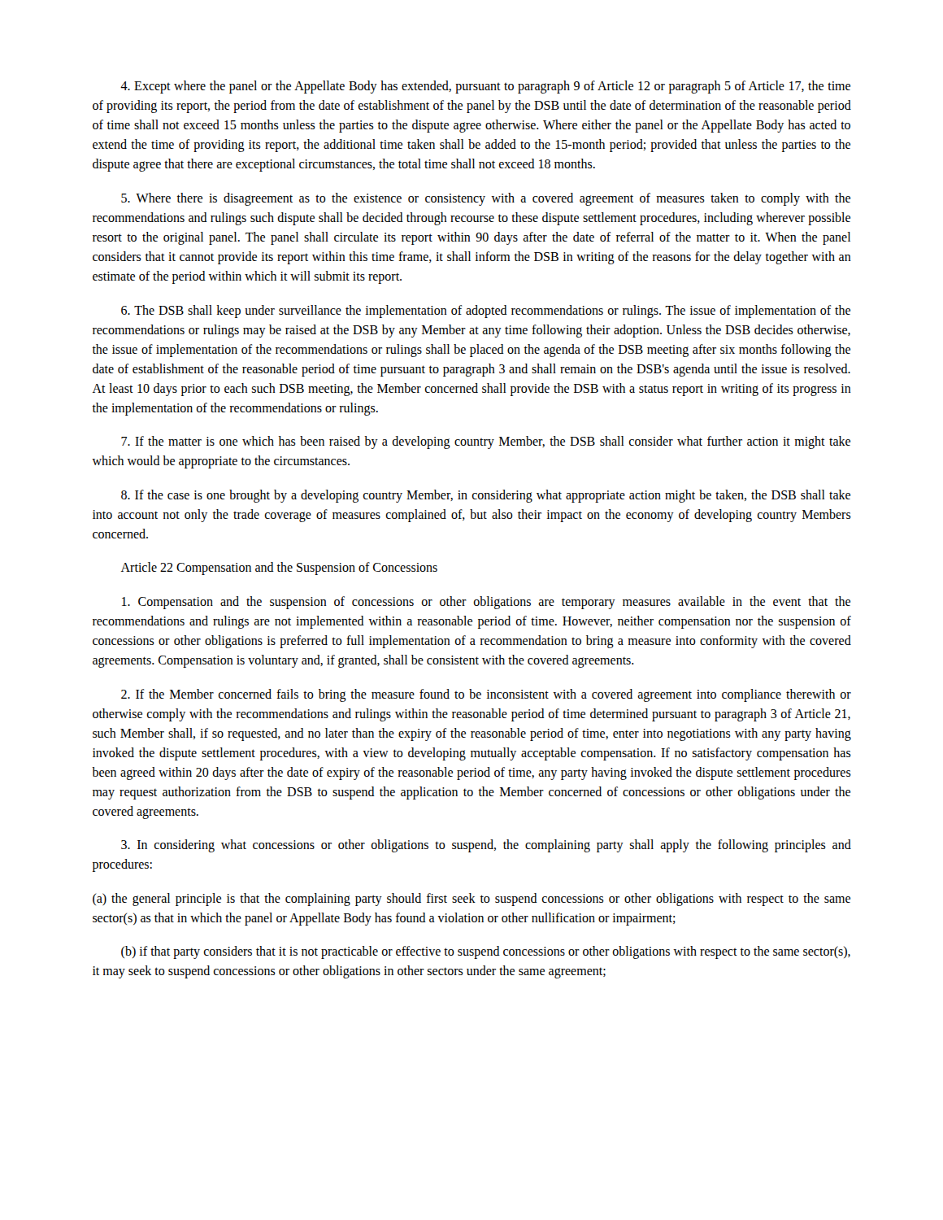4. Except where the panel or the Appellate Body has extended, pursuant to paragraph 9 of Article 12 or paragraph 5 of Article 17, the time of providing its report, the period from the date of establishment of the panel by the DSB until the date of determination of the reasonable period of time shall not exceed 15 months unless the parties to the dispute agree otherwise. Where either the panel or the Appellate Body has acted to extend the time of providing its report, the additional time taken shall be added to the 15-month period; provided that unless the parties to the dispute agree that there are exceptional circumstances, the total time shall not exceed 18 months.
5. Where there is disagreement as to the existence or consistency with a covered agreement of measures taken to comply with the recommendations and rulings such dispute shall be decided through recourse to these dispute settlement procedures, including wherever possible resort to the original panel. The panel shall circulate its report within 90 days after the date of referral of the matter to it. When the panel considers that it cannot provide its report within this time frame, it shall inform the DSB in writing of the reasons for the delay together with an estimate of the period within which it will submit its report.
6. The DSB shall keep under surveillance the implementation of adopted recommendations or rulings. The issue of implementation of the recommendations or rulings may be raised at the DSB by any Member at any time following their adoption. Unless the DSB decides otherwise, the issue of implementation of the recommendations or rulings shall be placed on the agenda of the DSB meeting after six months following the date of establishment of the reasonable period of time pursuant to paragraph 3 and shall remain on the DSB's agenda until the issue is resolved. At least 10 days prior to each such DSB meeting, the Member concerned shall provide the DSB with a status report in writing of its progress in the implementation of the recommendations or rulings.
7. If the matter is one which has been raised by a developing country Member, the DSB shall consider what further action it might take which would be appropriate to the circumstances.
8. If the case is one brought by a developing country Member, in considering what appropriate action might be taken, the DSB shall take into account not only the trade coverage of measures complained of, but also their impact on the economy of developing country Members concerned.
Article 22 Compensation and the Suspension of Concessions
1. Compensation and the suspension of concessions or other obligations are temporary measures available in the event that the recommendations and rulings are not implemented within a reasonable period of time. However, neither compensation nor the suspension of concessions or other obligations is preferred to full implementation of a recommendation to bring a measure into conformity with the covered agreements. Compensation is voluntary and, if granted, shall be consistent with the covered agreements.
2. If the Member concerned fails to bring the measure found to be inconsistent with a covered agreement into compliance therewith or otherwise comply with the recommendations and rulings within the reasonable period of time determined pursuant to paragraph 3 of Article 21, such Member shall, if so requested, and no later than the expiry of the reasonable period of time, enter into negotiations with any party having invoked the dispute settlement procedures, with a view to developing mutually acceptable compensation. If no satisfactory compensation has been agreed within 20 days after the date of expiry of the reasonable period of time, any party having invoked the dispute settlement procedures may request authorization from the DSB to suspend the application to the Member concerned of concessions or other obligations under the covered agreements.
3. In considering what concessions or other obligations to suspend, the complaining party shall apply the following principles and procedures:
(a) the general principle is that the complaining party should first seek to suspend concessions or other obligations with respect to the same sector(s) as that in which the panel or Appellate Body has found a violation or other nullification or impairment;
(b) if that party considers that it is not practicable or effective to suspend concessions or other obligations with respect to the same sector(s), it may seek to suspend concessions or other obligations in other sectors under the same agreement;